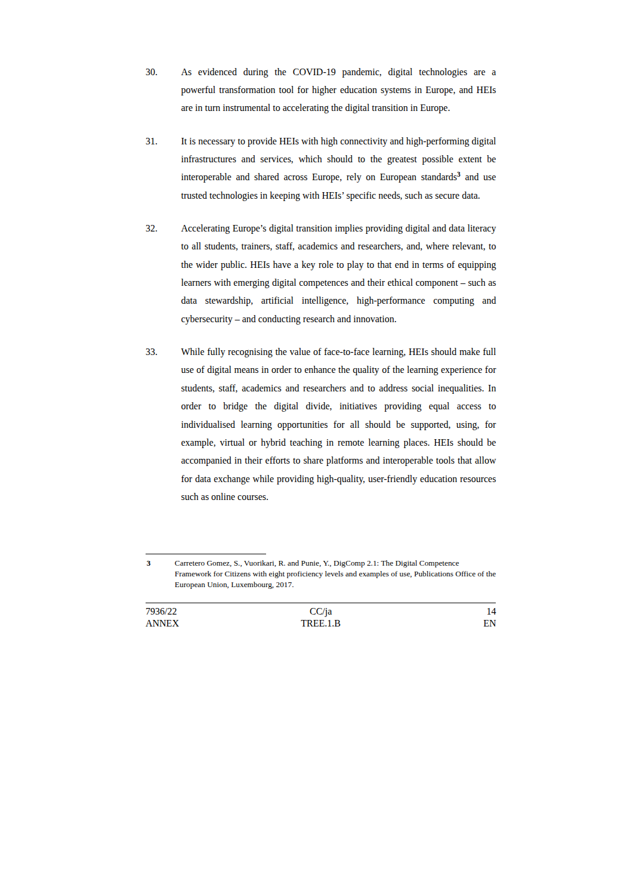30. As evidenced during the COVID-19 pandemic, digital technologies are a powerful transformation tool for higher education systems in Europe, and HEIs are in turn instrumental to accelerating the digital transition in Europe.
31. It is necessary to provide HEIs with high connectivity and high-performing digital infrastructures and services, which should to the greatest possible extent be interoperable and shared across Europe, rely on European standards3 and use trusted technologies in keeping with HEIs’ specific needs, such as secure data.
32. Accelerating Europe’s digital transition implies providing digital and data literacy to all students, trainers, staff, academics and researchers, and, where relevant, to the wider public. HEIs have a key role to play to that end in terms of equipping learners with emerging digital competences and their ethical component – such as data stewardship, artificial intelligence, high-performance computing and cybersecurity – and conducting research and innovation.
33. While fully recognising the value of face-to-face learning, HEIs should make full use of digital means in order to enhance the quality of the learning experience for students, staff, academics and researchers and to address social inequalities. In order to bridge the digital divide, initiatives providing equal access to individualised learning opportunities for all should be supported, using, for example, virtual or hybrid teaching in remote learning places. HEIs should be accompanied in their efforts to share platforms and interoperable tools that allow for data exchange while providing high-quality, user-friendly education resources such as online courses.
3
Carretero Gomez, S., Vuorikari, R. and Punie, Y., DigComp 2.1: The Digital Competence Framework for Citizens with eight proficiency levels and examples of use, Publications Office of the European Union, Luxembourg, 2017.
7936/22
CC/ja
14
ANNEX
TREE.1.B
EN